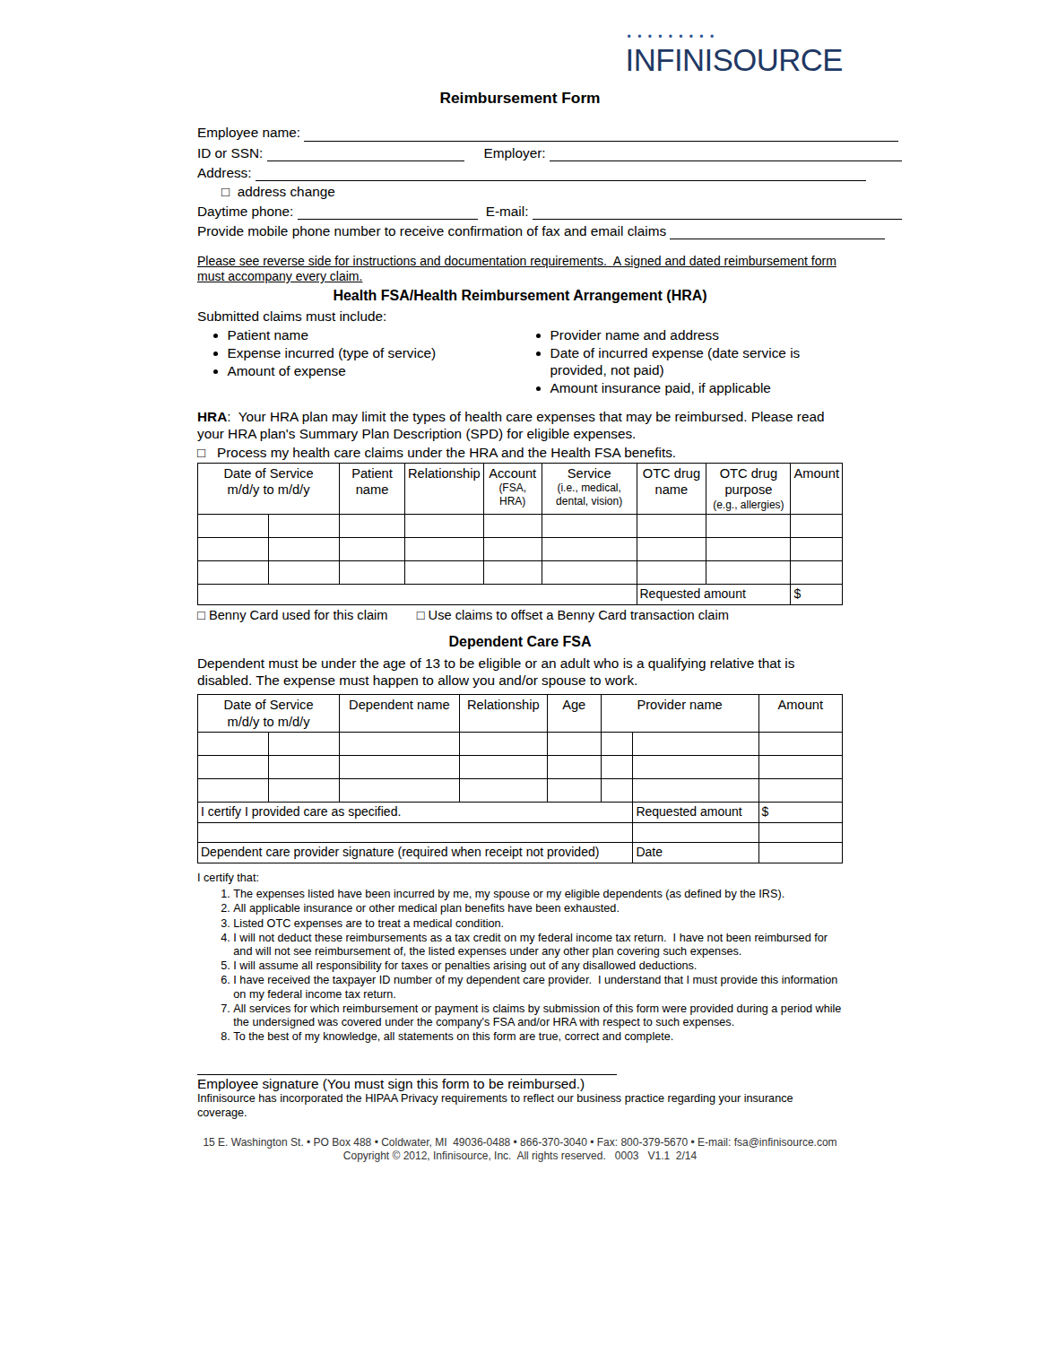• • • • • • • • • INFINI SOURCE
Reimbursement Form
Employee name:
ID or SSN: Employer:
Address:
□ address change
Daytime phone: E-mail:
Provide mobile phone number to receive confirmation of fax and email claims
Please see reverse side for instructions and documentation requirements. A signed and dated reimbursement form must accompany every claim.
Health FSA/Health Reimbursement Arrangement (HRA)
Submitted claims must include:
Patient name
Expense incurred (type of service)
Amount of expense
Provider name and address
Date of incurred expense (date service is provided, not paid)
Amount insurance paid, if applicable
HRA: Your HRA plan may limit the types of health care expenses that may be reimbursed. Please read your HRA plan's Summary Plan Description (SPD) for eligible expenses.
□ Process my health care claims under the HRA and the Health FSA benefits.
| Date of Service m/d/y to m/d/y | Patient name | Relationship | Account (FSA, HRA) | Service (i.e., medical, dental, vision) | OTC drug name | OTC drug purpose (e.g., allergies) | Amount |
| --- | --- | --- | --- | --- | --- | --- | --- |
| | Requested amount | $ |
□ Benny Card used for this claim □ Use claims to offset a Benny Card transaction claim
Dependent Care FSA
Dependent must be under the age of 13 to be eligible or an adult who is a qualifying relative that is disabled. The expense must happen to allow you and/or spouse to work.
| Date of Service m/d/y to m/d/y | Dependent name | Relationship | Age | Provider name | Amount |
| --- | --- | --- | --- | --- | --- |
| I certify I provided care as specified. | Requested amount | $ |
| Dependent care provider signature (required when receipt not provided) | Date | |
I certify that:
The expenses listed have been incurred by me, my spouse or my eligible dependents (as defined by the IRS).
All applicable insurance or other medical plan benefits have been exhausted.
Listed OTC expenses are to treat a medical condition.
I will not deduct these reimbursements as a tax credit on my federal income tax return. I have not been reimbursed for and will not see reimbursement of, the listed expenses under any other plan covering such expenses.
I will assume all responsibility for taxes or penalties arising out of any disallowed deductions.
I have received the taxpayer ID number of my dependent care provider. I understand that I must provide this information on my federal income tax return.
All services for which reimbursement or payment is claims by submission of this form were provided during a period while the undersigned was covered under the company's FSA and/or HRA with respect to such expenses.
To the best of my knowledge, all statements on this form are true, correct and complete.
Employee signature (You must sign this form to be reimbursed.)
Infinisource has incorporated the HIPAA Privacy requirements to reflect our business practice regarding your insurance coverage.
15 E. Washington St. • PO Box 488 • Coldwater, MI 49036-0488 • 866-370-3040 • Fax: 800-379-5670 • E-mail: fsa@infinisource.com
Copyright © 2012, Infinisource, Inc. All rights reserved. 0003 V1.1 2/14